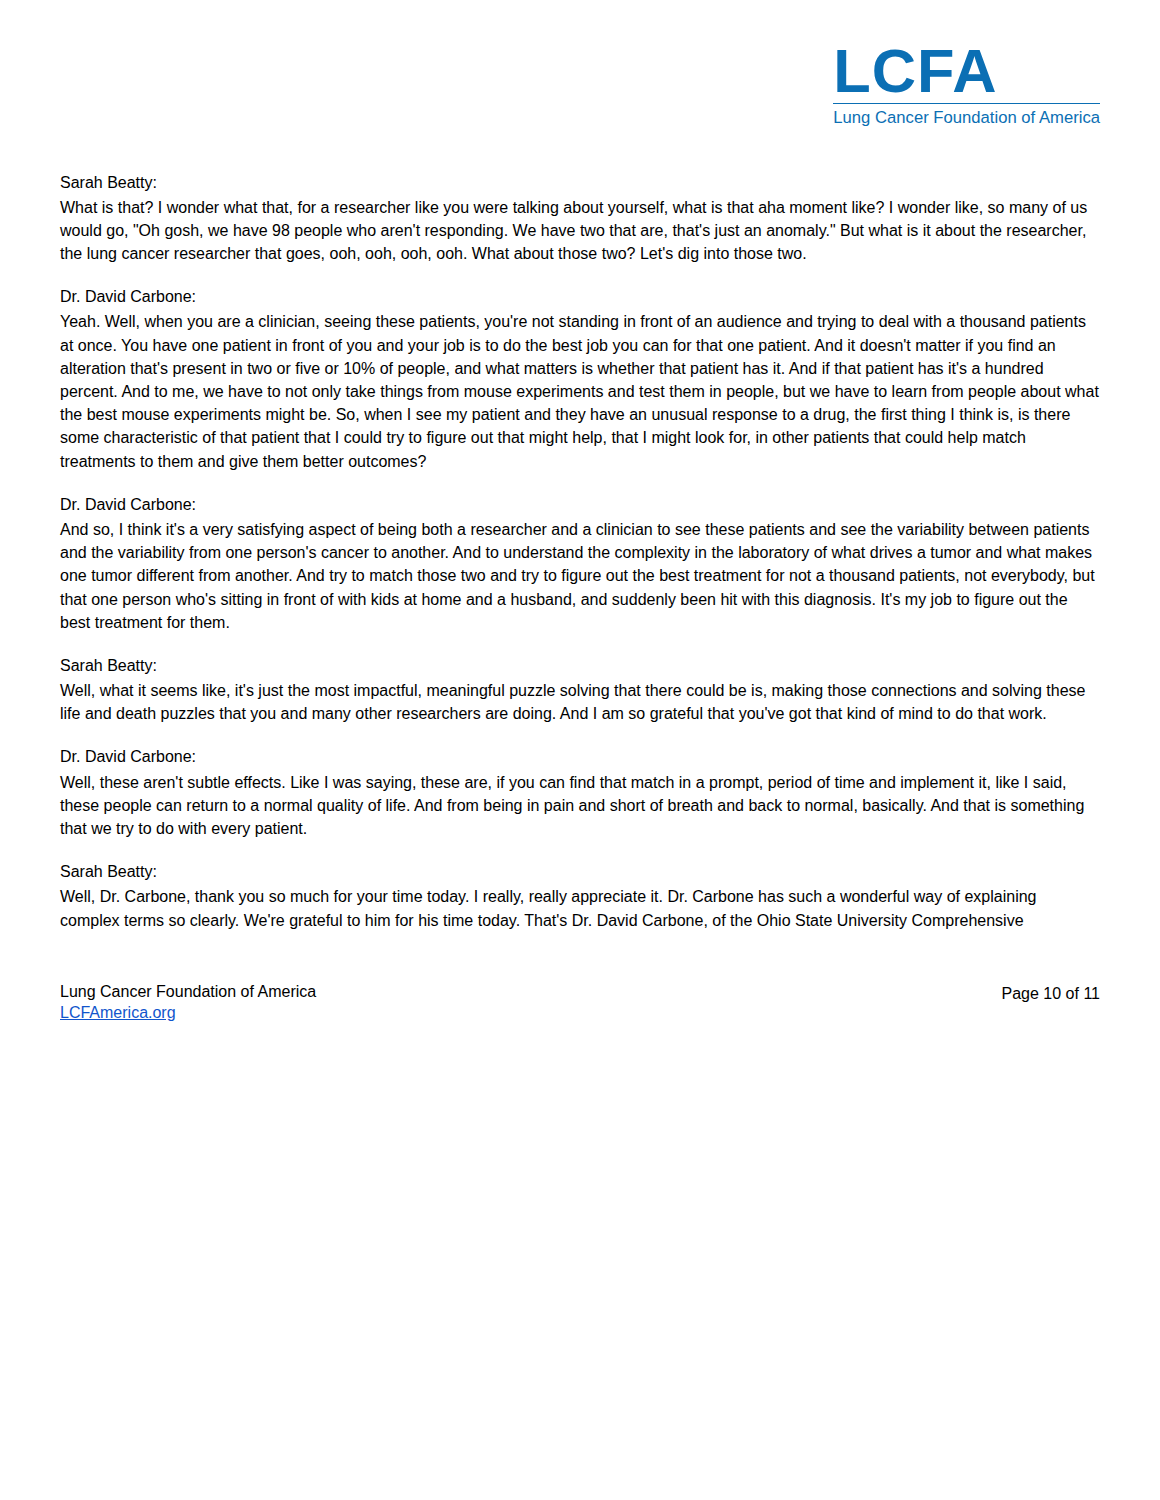LCFA
Lung Cancer Foundation of America
Sarah Beatty:
What is that? I wonder what that, for a researcher like you were talking about yourself, what is that aha moment like? I wonder like, so many of us would go, "Oh gosh, we have 98 people who aren't responding. We have two that are, that's just an anomaly." But what is it about the researcher, the lung cancer researcher that goes, ooh, ooh, ooh, ooh. What about those two? Let's dig into those two.
Dr. David Carbone:
Yeah. Well, when you are a clinician, seeing these patients, you're not standing in front of an audience and trying to deal with a thousand patients at once. You have one patient in front of you and your job is to do the best job you can for that one patient. And it doesn't matter if you find an alteration that's present in two or five or 10% of people, and what matters is whether that patient has it. And if that patient has it's a hundred percent. And to me, we have to not only take things from mouse experiments and test them in people, but we have to learn from people about what the best mouse experiments might be. So, when I see my patient and they have an unusual response to a drug, the first thing I think is, is there some characteristic of that patient that I could try to figure out that might help, that I might look for, in other patients that could help match treatments to them and give them better outcomes?
Dr. David Carbone:
And so, I think it's a very satisfying aspect of being both a researcher and a clinician to see these patients and see the variability between patients and the variability from one person's cancer to another. And to understand the complexity in the laboratory of what drives a tumor and what makes one tumor different from another. And try to match those two and try to figure out the best treatment for not a thousand patients, not everybody, but that one person who's sitting in front of with kids at home and a husband, and suddenly been hit with this diagnosis. It's my job to figure out the best treatment for them.
Sarah Beatty:
Well, what it seems like, it's just the most impactful, meaningful puzzle solving that there could be is, making those connections and solving these life and death puzzles that you and many other researchers are doing. And I am so grateful that you've got that kind of mind to do that work.
Dr. David Carbone:
Well, these aren't subtle effects. Like I was saying, these are, if you can find that match in a prompt, period of time and implement it, like I said, these people can return to a normal quality of life. And from being in pain and short of breath and back to normal, basically. And that is something that we try to do with every patient.
Sarah Beatty:
Well, Dr. Carbone, thank you so much for your time today. I really, really appreciate it. Dr. Carbone has such a wonderful way of explaining complex terms so clearly. We're grateful to him for his time today. That's Dr. David Carbone, of the Ohio State University Comprehensive
Lung Cancer Foundation of America
LCFAmerica.org
Page 10 of 11